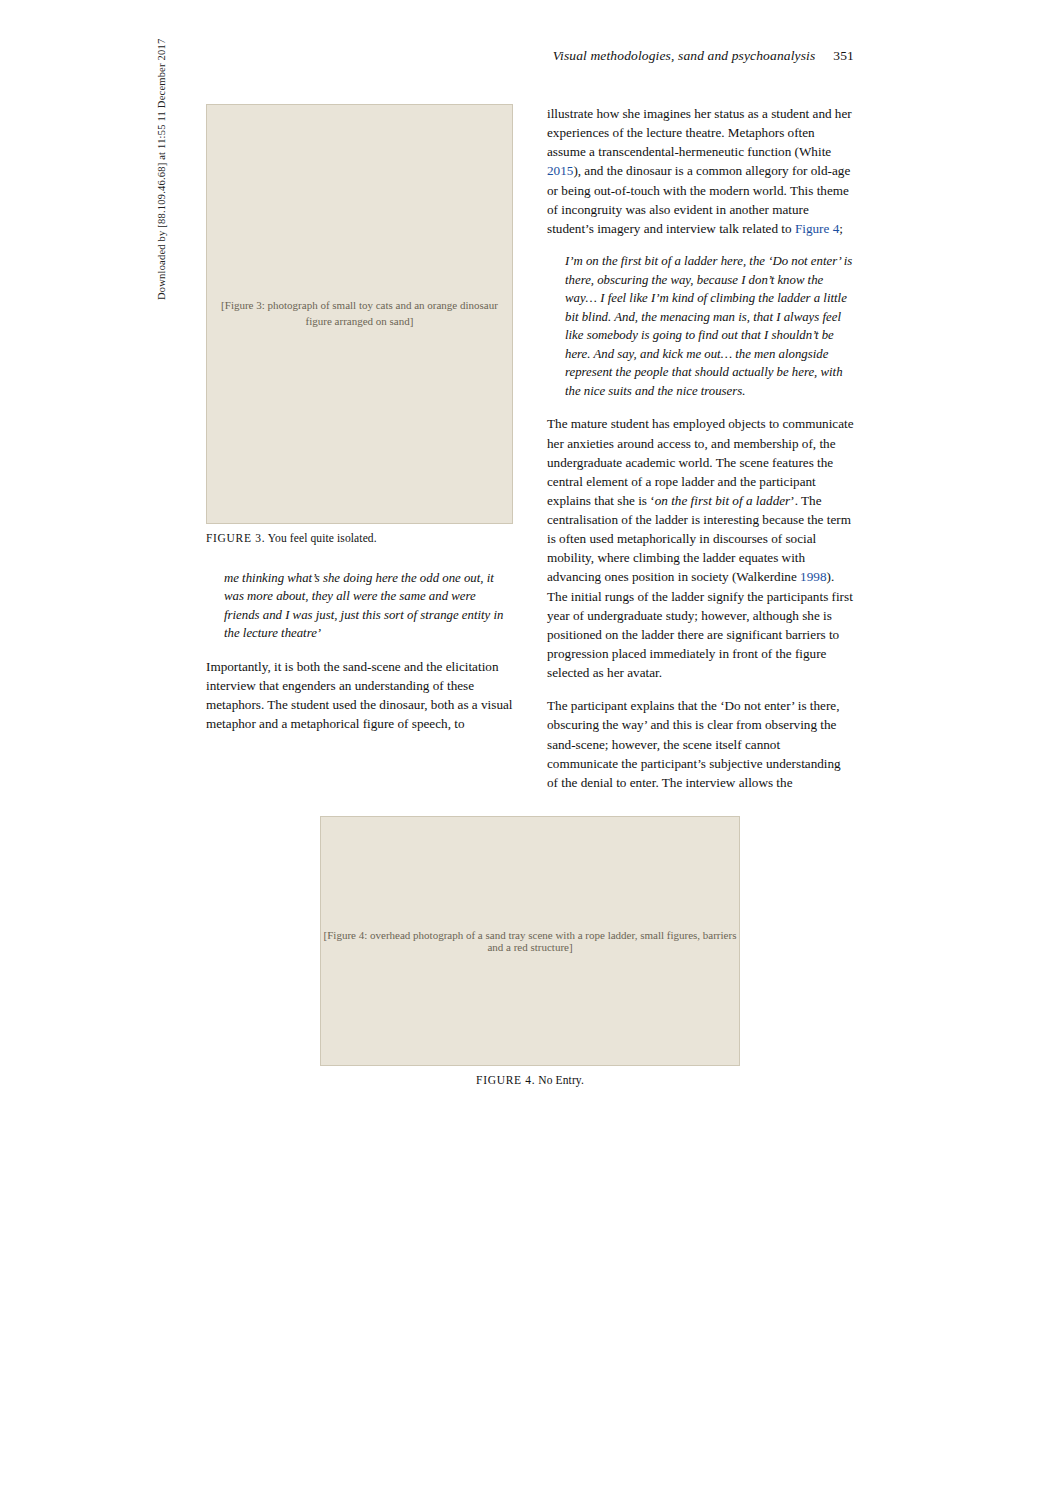Downloaded by [88.109.46.68] at 11:55 11 December 2017
Visual methodologies, sand and psychoanalysis 351
[Figure 3: photograph of small toy cats and an orange dinosaur figure arranged on sand]
FIGURE 3. You feel quite isolated.
me thinking what’s she doing here the odd one out, it was more about, they all were the same and were friends and I was just, just this sort of strange entity in the lecture theatre’
Importantly, it is both the sand-scene and the elicitation interview that engenders an understanding of these metaphors. The student used the dinosaur, both as a visual metaphor and a metaphorical figure of speech, to
illustrate how she imagines her status as a student and her experiences of the lecture theatre. Metaphors often assume a transcendental-hermeneutic function (White 2015), and the dinosaur is a common allegory for old-age or being out-of-touch with the modern world. This theme of incongruity was also evident in another mature student’s imagery and interview talk related to Figure 4;
I’m on the first bit of a ladder here, the ‘Do not enter’ is there, obscuring the way, because I don’t know the way… I feel like I’m kind of climbing the ladder a little bit blind. And, the menacing man is, that I always feel like somebody is going to find out that I shouldn’t be here. And say, and kick me out… the men alongside represent the people that should actually be here, with the nice suits and the nice trousers.
The mature student has employed objects to communicate her anxieties around access to, and membership of, the undergraduate academic world. The scene features the central element of a rope ladder and the participant explains that she is ‘on the first bit of a ladder’. The centralisation of the ladder is interesting because the term is often used metaphorically in discourses of social mobility, where climbing the ladder equates with advancing ones position in society (Walkerdine 1998). The initial rungs of the ladder signify the participants first year of undergraduate study; however, although she is positioned on the ladder there are significant barriers to progression placed immediately in front of the figure selected as her avatar.
The participant explains that the ‘Do not enter’ is there, obscuring the way’ and this is clear from observing the sand-scene; however, the scene itself cannot communicate the participant’s subjective understanding of the denial to enter. The interview allows the
[Figure 4: overhead photograph of a sand tray scene with a rope ladder, small figures, barriers and a red structure]
FIGURE 4. No Entry.